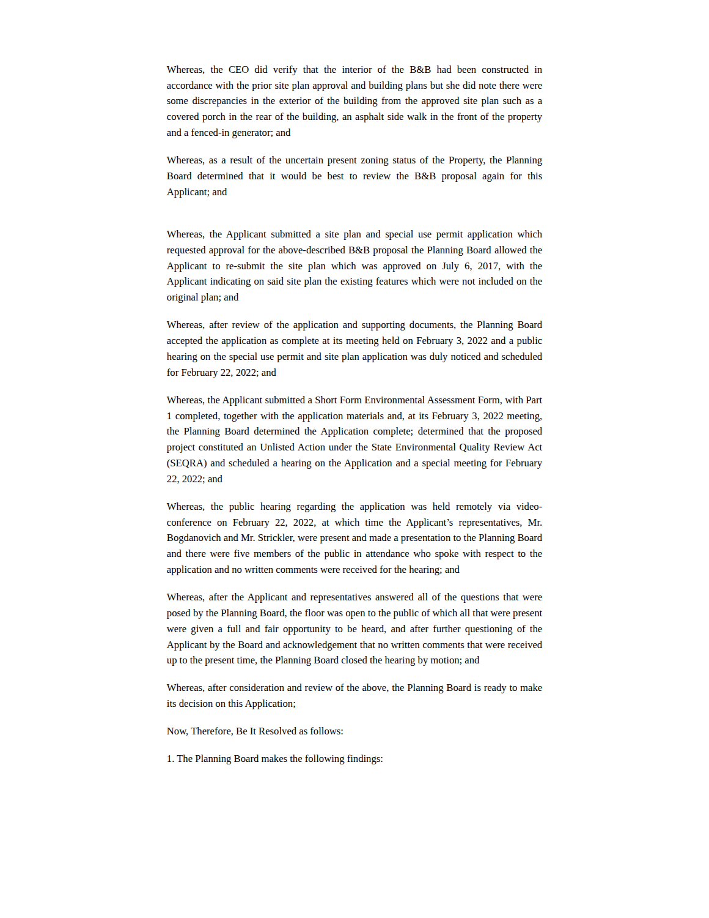Whereas, the CEO did verify that the interior of the B&B had been constructed in accordance with the prior site plan approval and building plans but she did note there were some discrepancies in the exterior of the building from the approved site plan such as a covered porch in the rear of the building, an asphalt side walk in the front of the property and a fenced-in generator; and
Whereas, as a result of the uncertain present zoning status of the Property, the Planning Board determined that it would be best to review the B&B proposal again for this Applicant; and
Whereas, the Applicant submitted a site plan and special use permit application which requested approval for the above-described B&B proposal the Planning Board allowed the Applicant to re-submit the site plan which was approved on July 6, 2017, with the Applicant indicating on said site plan the existing features which were not included on the original plan; and
Whereas, after review of the application and supporting documents, the Planning Board accepted the application as complete at its meeting held on February 3, 2022 and a public hearing on the special use permit and site plan application was duly noticed and scheduled for February 22, 2022; and
Whereas, the Applicant submitted a Short Form Environmental Assessment Form, with Part 1 completed, together with the application materials and, at its February 3, 2022 meeting, the Planning Board determined the Application complete; determined that the proposed project constituted an Unlisted Action under the State Environmental Quality Review Act (SEQRA) and scheduled a hearing on the Application and a special meeting for February 22, 2022; and
Whereas, the public hearing regarding the application was held remotely via video-conference on February 22, 2022, at which time the Applicant’s representatives, Mr. Bogdanovich and Mr. Strickler, were present and made a presentation to the Planning Board and there were five members of the public in attendance who spoke with respect to the application and no written comments were received for the hearing; and
Whereas, after the Applicant and representatives answered all of the questions that were posed by the Planning Board, the floor was open to the public of which all that were present were given a full and fair opportunity to be heard, and after further questioning of the Applicant by the Board and acknowledgement that no written comments that were received up to the present time, the Planning Board closed the hearing by motion; and
Whereas, after consideration and review of the above, the Planning Board is ready to make its decision on this Application;
Now, Therefore, Be It Resolved as follows:
1. The Planning Board makes the following findings: